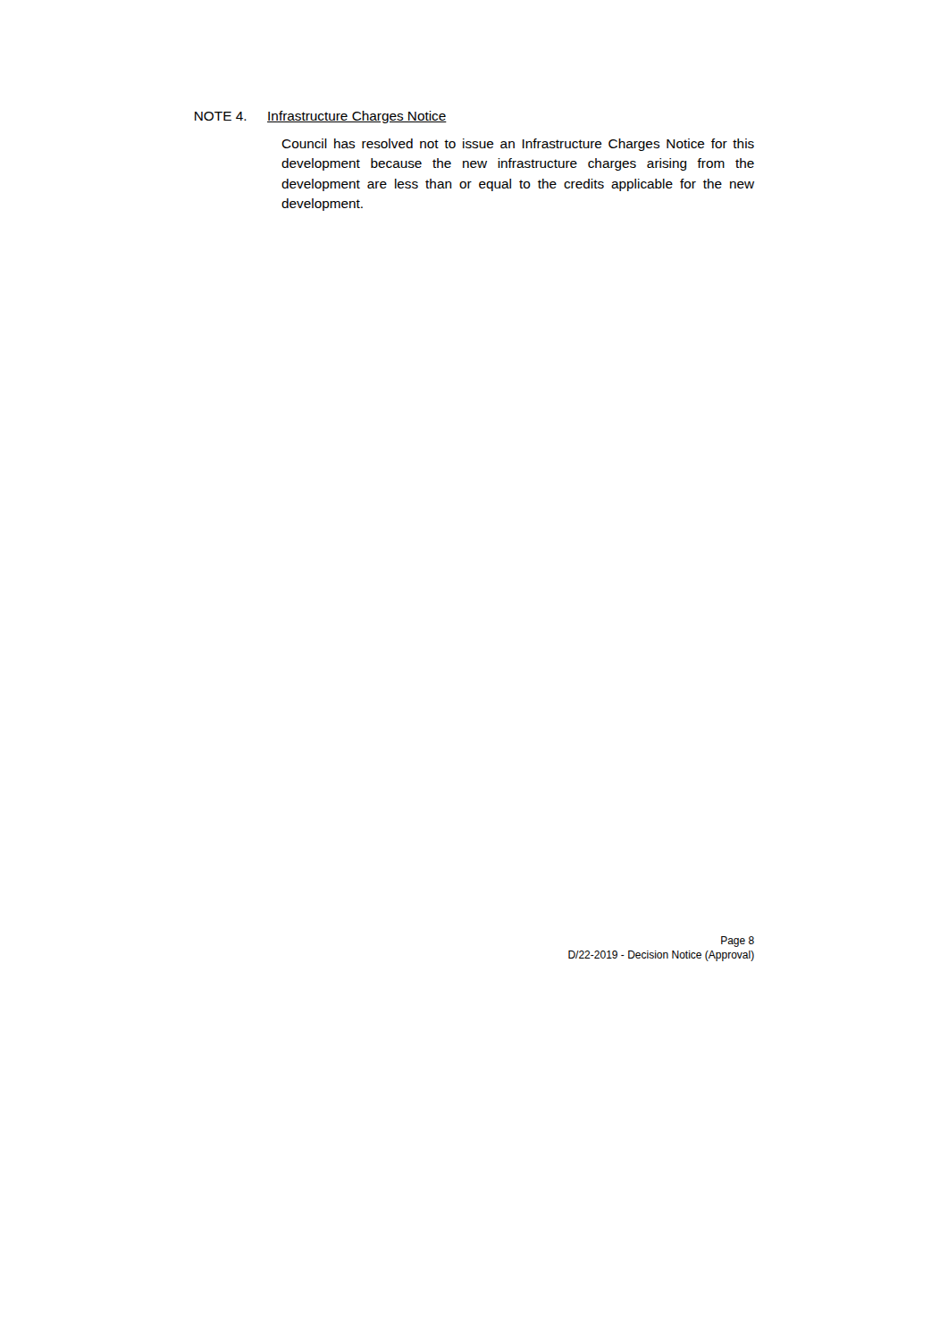NOTE 4.
Infrastructure Charges Notice
Council has resolved not to issue an Infrastructure Charges Notice for this development because the new infrastructure charges arising from the development are less than or equal to the credits applicable for the new development.
Page 8
D/22-2019 - Decision Notice (Approval)